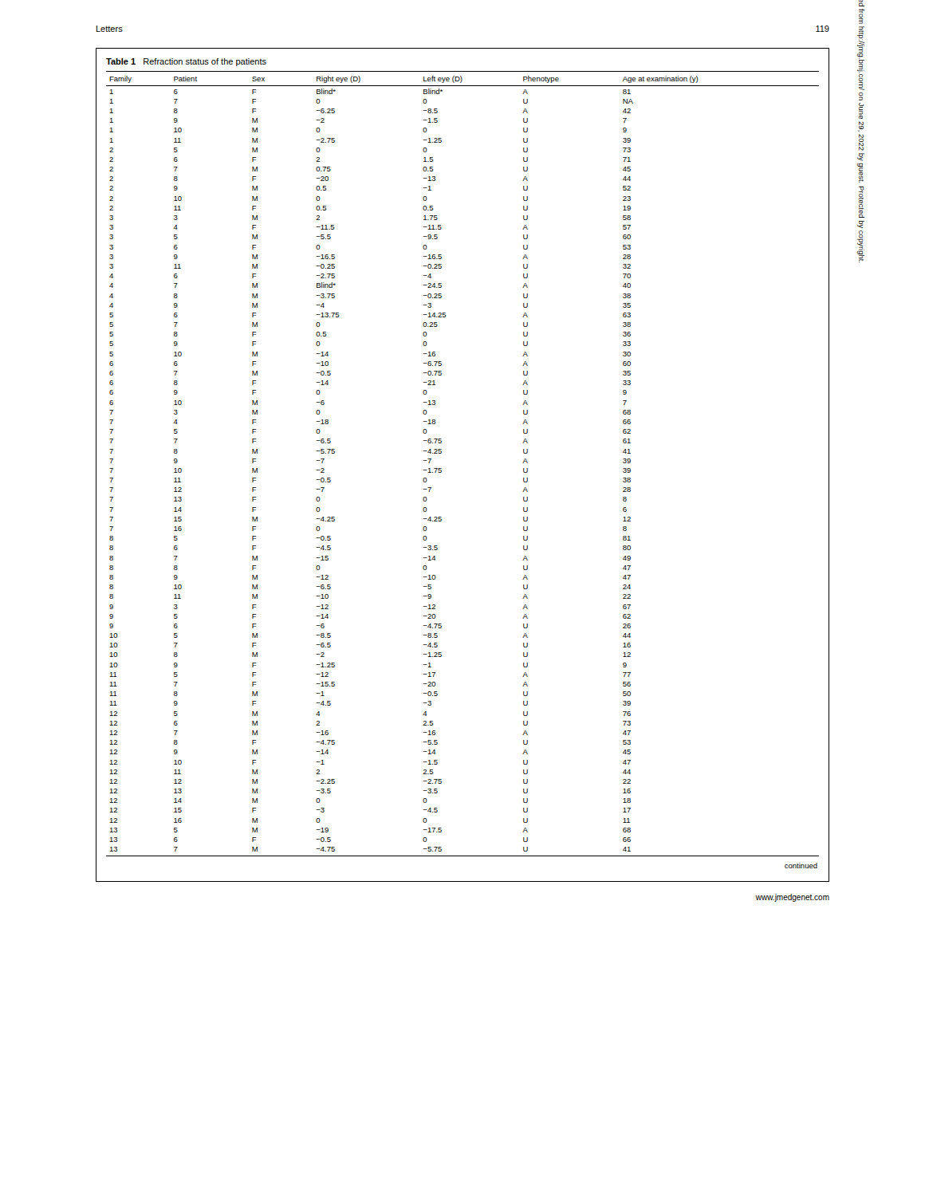Letters
119
J Med Genet: first published as 10.1136/jmg.39.2.125 on 1 February 2002. Downloaded from http://jmg.bmj.com/ on June 29, 2022 by guest. Protected by copyright.
Table 1 Refraction status of the patients
| Family | Patient | Sex | Right eye (D) | Left eye (D) | Phenotype | Age at examination (y) |
| --- | --- | --- | --- | --- | --- | --- |
| 1 | 6 | F | Blind* | Blind* | A | 81 |
| 1 | 7 | F | 0 | 0 | U | NA |
| 1 | 8 | F | −6.25 | −8.5 | A | 42 |
| 1 | 9 | M | −2 | −1.5 | U | 7 |
| 1 | 10 | M | 0 | 0 | U | 9 |
| 1 | 11 | M | −2.75 | −1.25 | U | 39 |
| 2 | 5 | M | 0 | 0 | U | 73 |
| 2 | 6 | F | 2 | 1.5 | U | 71 |
| 2 | 7 | M | 0.75 | 0.5 | U | 45 |
| 2 | 8 | F | −20 | −13 | A | 44 |
| 2 | 9 | M | 0.5 | −1 | U | 52 |
| 2 | 10 | M | 0 | 0 | U | 23 |
| 2 | 11 | F | 0.5 | 0.5 | U | 19 |
| 3 | 3 | M | 2 | 1.75 | U | 58 |
| 3 | 4 | F | −11.5 | −11.5 | A | 57 |
| 3 | 5 | M | −5.5 | −9.5 | U | 60 |
| 3 | 6 | F | 0 | 0 | U | 53 |
| 3 | 9 | M | −16.5 | −16.5 | A | 28 |
| 3 | 11 | M | −0.25 | −0.25 | U | 32 |
| 4 | 6 | F | −2.75 | −4 | U | 70 |
| 4 | 7 | M | Blind* | −24.5 | A | 40 |
| 4 | 8 | M | −3.75 | −0.25 | U | 38 |
| 4 | 9 | M | −4 | −3 | U | 35 |
| 5 | 6 | F | −13.75 | −14.25 | A | 63 |
| 5 | 7 | M | 0 | 0.25 | U | 38 |
| 5 | 8 | F | 0.5 | 0 | U | 36 |
| 5 | 9 | F | 0 | 0 | U | 33 |
| 5 | 10 | M | −14 | −16 | A | 30 |
| 6 | 6 | F | −10 | −6.75 | A | 60 |
| 6 | 7 | M | −0.5 | −0.75 | U | 35 |
| 6 | 8 | F | −14 | −21 | A | 33 |
| 6 | 9 | F | 0 | 0 | U | 9 |
| 6 | 10 | M | −6 | −13 | A | 7 |
| 7 | 3 | M | 0 | 0 | U | 68 |
| 7 | 4 | F | −18 | −18 | A | 66 |
| 7 | 5 | F | 0 | 0 | U | 62 |
| 7 | 7 | F | −6.5 | −6.75 | A | 61 |
| 7 | 8 | M | −5.75 | −4.25 | U | 41 |
| 7 | 9 | F | −7 | −7 | A | 39 |
| 7 | 10 | M | −2 | −1.75 | U | 39 |
| 7 | 11 | F | −0.5 | 0 | U | 38 |
| 7 | 12 | F | −7 | −7 | A | 28 |
| 7 | 13 | F | 0 | 0 | U | 8 |
| 7 | 14 | F | 0 | 0 | U | 6 |
| 7 | 15 | M | −4.25 | −4.25 | U | 12 |
| 7 | 16 | F | 0 | 0 | U | 8 |
| 8 | 5 | F | −0.5 | 0 | U | 81 |
| 8 | 6 | F | −4.5 | −3.5 | U | 80 |
| 8 | 7 | M | −15 | −14 | A | 49 |
| 8 | 8 | F | 0 | 0 | U | 47 |
| 8 | 9 | M | −12 | −10 | A | 47 |
| 8 | 10 | M | −6.5 | −5 | U | 24 |
| 8 | 11 | M | −10 | −9 | A | 22 |
| 9 | 3 | F | −12 | −12 | A | 67 |
| 9 | 5 | F | −14 | −20 | A | 62 |
| 9 | 6 | F | −6 | −4.75 | U | 26 |
| 10 | 5 | M | −8.5 | −8.5 | A | 44 |
| 10 | 7 | F | −6.5 | −4.5 | U | 16 |
| 10 | 8 | M | −2 | −1.25 | U | 12 |
| 10 | 9 | F | −1.25 | −1 | U | 9 |
| 11 | 5 | F | −12 | −17 | A | 77 |
| 11 | 7 | F | −15.5 | −20 | A | 56 |
| 11 | 8 | M | −1 | −0.5 | U | 50 |
| 11 | 9 | F | −4.5 | −3 | U | 39 |
| 12 | 5 | M | 4 | 4 | U | 76 |
| 12 | 6 | M | 2 | 2.5 | U | 73 |
| 12 | 7 | M | −16 | −16 | A | 47 |
| 12 | 8 | F | −4.75 | −5.5 | U | 53 |
| 12 | 9 | M | −14 | −14 | A | 45 |
| 12 | 10 | F | −1 | −1.5 | U | 47 |
| 12 | 11 | M | 2 | 2.5 | U | 44 |
| 12 | 12 | M | −2.25 | −2.75 | U | 22 |
| 12 | 13 | M | −3.5 | −3.5 | U | 16 |
| 12 | 14 | M | 0 | 0 | U | 18 |
| 12 | 15 | F | −3 | −4.5 | U | 17 |
| 12 | 16 | M | 0 | 0 | U | 11 |
| 13 | 5 | M | −19 | −17.5 | A | 68 |
| 13 | 6 | F | −0.5 | 0 | U | 66 |
| 13 | 7 | M | −4.75 | −5.75 | U | 41 |
continued
www.jmedgenet.com